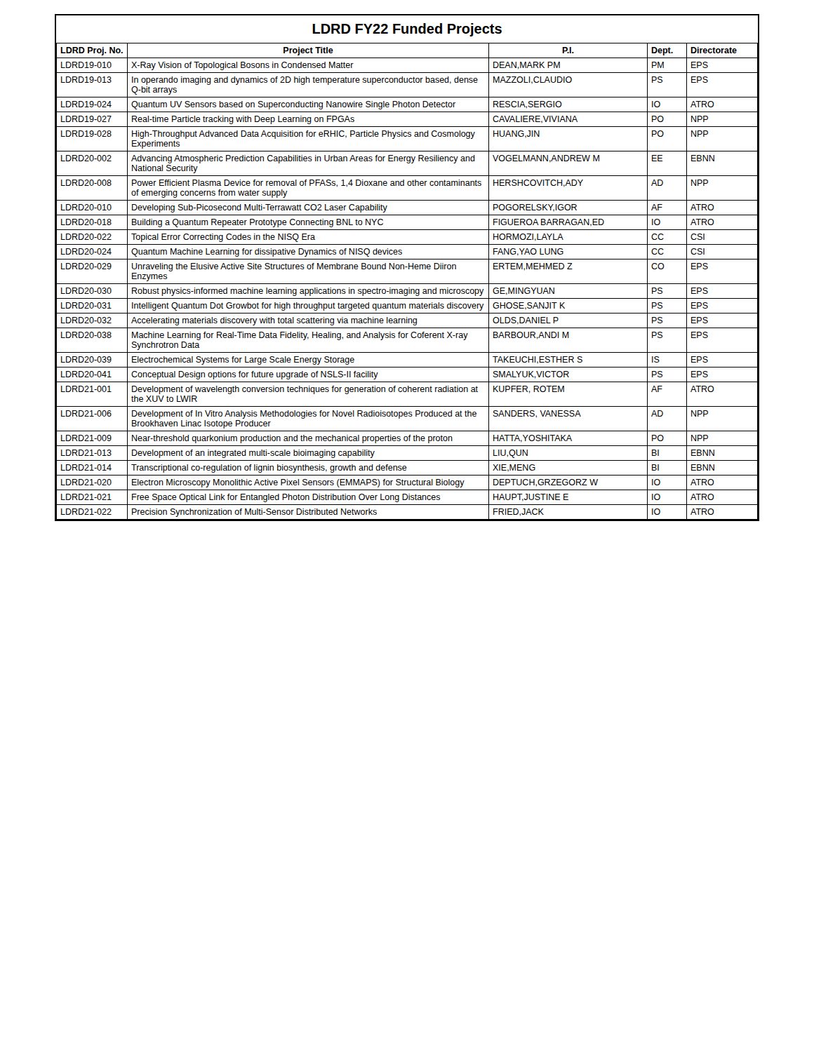LDRD FY22 Funded Projects
| LDRD Proj. No. | Project Title | P.I. | Dept. | Directorate |
| --- | --- | --- | --- | --- |
| LDRD19-010 | X-Ray Vision of Topological Bosons in Condensed Matter | DEAN,MARK PM | PM | EPS |
| LDRD19-013 | In operando imaging and dynamics of 2D high temperature superconductor based, dense Q-bit arrays | MAZZOLI,CLAUDIO | PS | EPS |
| LDRD19-024 | Quantum UV Sensors based on Superconducting Nanowire Single Photon Detector | RESCIA,SERGIO | IO | ATRO |
| LDRD19-027 | Real-time Particle tracking with Deep Learning on FPGAs | CAVALIERE,VIVIANA | PO | NPP |
| LDRD19-028 | High-Throughput Advanced Data Acquisition for eRHIC, Particle Physics and Cosmology Experiments | HUANG,JIN | PO | NPP |
| LDRD20-002 | Advancing Atmospheric Prediction Capabilities in Urban Areas for Energy Resiliency and National Security | VOGELMANN,ANDREW M | EE | EBNN |
| LDRD20-008 | Power Efficient Plasma Device for removal of PFASs, 1,4 Dioxane and other contaminants of emerging concerns from water supply | HERSHCOVITCH,ADY | AD | NPP |
| LDRD20-010 | Developing Sub-Picosecond Multi-Terrawatt CO2 Laser Capability | POGORELSKY,IGOR | AF | ATRO |
| LDRD20-018 | Building a Quantum Repeater Prototype Connecting BNL to NYC | FIGUEROA BARRAGAN,ED | IO | ATRO |
| LDRD20-022 | Topical Error Correcting Codes in the NISQ Era | HORMOZI,LAYLA | CC | CSI |
| LDRD20-024 | Quantum Machine Learning for dissipative Dynamics of NISQ devices | FANG,YAO LUNG | CC | CSI |
| LDRD20-029 | Unraveling the Elusive Active Site Structures of Membrane Bound Non-Heme Diiron Enzymes | ERTEM,MEHMED Z | CO | EPS |
| LDRD20-030 | Robust physics-informed machine learning applications in spectro-imaging and microscopy | GE,MINGYUAN | PS | EPS |
| LDRD20-031 | Intelligent Quantum Dot Growbot for high throughput targeted quantum materials discovery | GHOSE,SANJIT K | PS | EPS |
| LDRD20-032 | Accelerating materials discovery with total scattering via machine learning | OLDS,DANIEL P | PS | EPS |
| LDRD20-038 | Machine Learning for Real-Time Data Fidelity, Healing, and Analysis for Coferent X-ray Synchrotron Data | BARBOUR,ANDI M | PS | EPS |
| LDRD20-039 | Electrochemical Systems for Large Scale Energy Storage | TAKEUCHI,ESTHER S | IS | EPS |
| LDRD20-041 | Conceptual Design options for future upgrade of NSLS-II facility | SMALYUK,VICTOR | PS | EPS |
| LDRD21-001 | Development of wavelength conversion techniques for generation of coherent radiation at the XUV to LWIR | KUPFER, ROTEM | AF | ATRO |
| LDRD21-006 | Development of In Vitro Analysis Methodologies for Novel Radioisotopes Produced at the Brookhaven Linac Isotope Producer | SANDERS, VANESSA | AD | NPP |
| LDRD21-009 | Near-threshold quarkonium production and the mechanical properties of the proton | HATTA,YOSHITAKA | PO | NPP |
| LDRD21-013 | Development of an integrated multi-scale bioimaging capability | LIU,QUN | BI | EBNN |
| LDRD21-014 | Transcriptional co-regulation of lignin biosynthesis, growth and defense | XIE,MENG | BI | EBNN |
| LDRD21-020 | Electron Microscopy Monolithic Active Pixel Sensors (EMMAPS) for Structural Biology | DEPTUCH,GRZEGORZ W | IO | ATRO |
| LDRD21-021 | Free Space Optical Link for Entangled Photon Distribution Over Long Distances | HAUPT,JUSTINE E | IO | ATRO |
| LDRD21-022 | Precision Synchronization of Multi-Sensor Distributed Networks | FRIED,JACK | IO | ATRO |